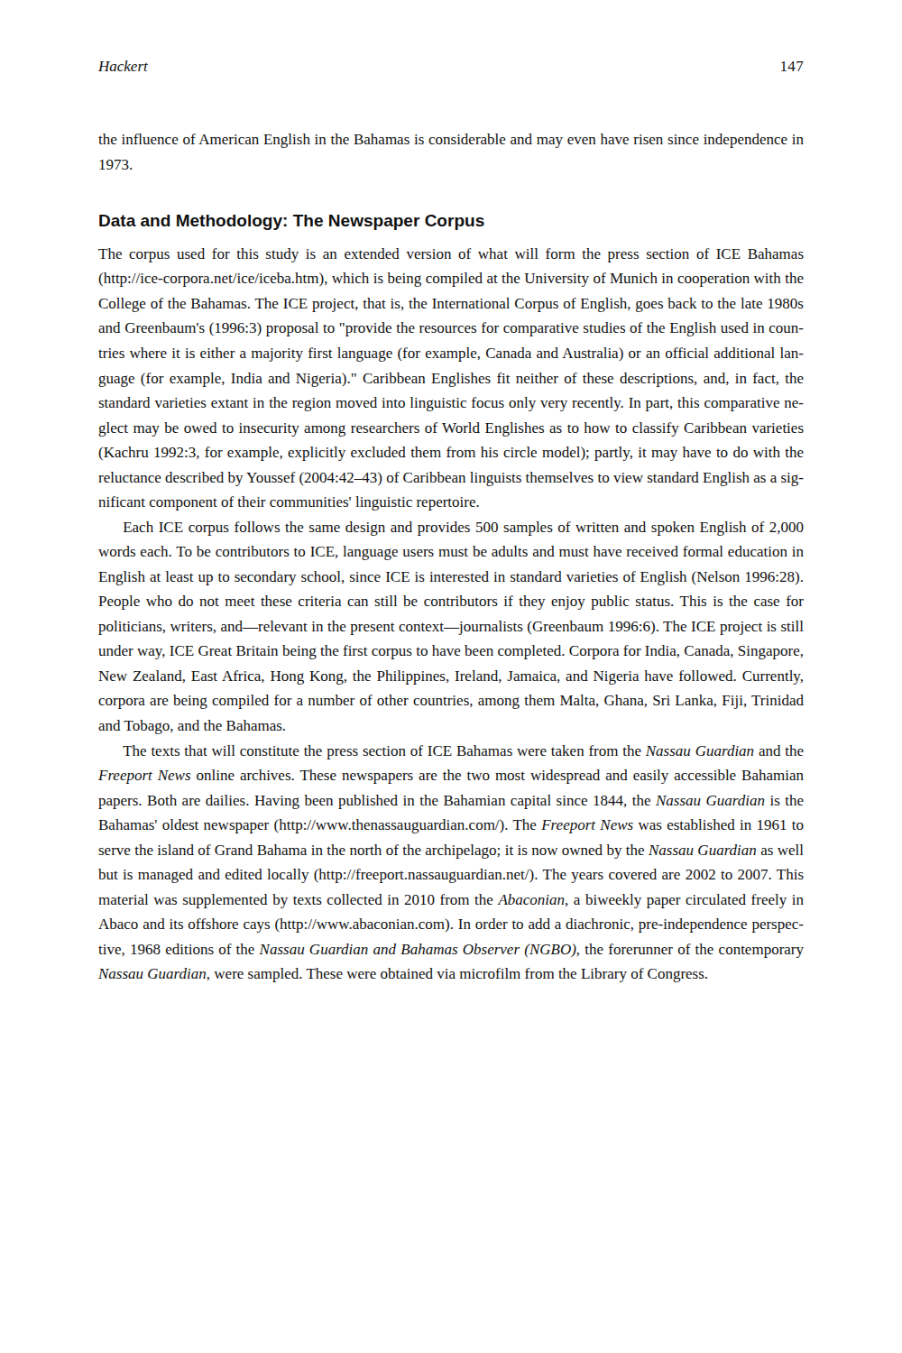Hackert 147
the influence of American English in the Bahamas is considerable and may even have risen since independence in 1973.
Data and Methodology: The Newspaper Corpus
The corpus used for this study is an extended version of what will form the press section of ICE Bahamas (http://ice-corpora.net/ice/iceba.htm), which is being compiled at the University of Munich in cooperation with the College of the Bahamas. The ICE project, that is, the International Corpus of English, goes back to the late 1980s and Greenbaum's (1996:3) proposal to "provide the resources for comparative studies of the English used in countries where it is either a majority first language (for example, Canada and Australia) or an official additional language (for example, India and Nigeria)." Caribbean Englishes fit neither of these descriptions, and, in fact, the standard varieties extant in the region moved into linguistic focus only very recently. In part, this comparative neglect may be owed to insecurity among researchers of World Englishes as to how to classify Caribbean varieties (Kachru 1992:3, for example, explicitly excluded them from his circle model); partly, it may have to do with the reluctance described by Youssef (2004:42–43) of Caribbean linguists themselves to view standard English as a significant component of their communities' linguistic repertoire.
Each ICE corpus follows the same design and provides 500 samples of written and spoken English of 2,000 words each. To be contributors to ICE, language users must be adults and must have received formal education in English at least up to secondary school, since ICE is interested in standard varieties of English (Nelson 1996:28). People who do not meet these criteria can still be contributors if they enjoy public status. This is the case for politicians, writers, and—relevant in the present context—journalists (Greenbaum 1996:6). The ICE project is still under way, ICE Great Britain being the first corpus to have been completed. Corpora for India, Canada, Singapore, New Zealand, East Africa, Hong Kong, the Philippines, Ireland, Jamaica, and Nigeria have followed. Currently, corpora are being compiled for a number of other countries, among them Malta, Ghana, Sri Lanka, Fiji, Trinidad and Tobago, and the Bahamas.
The texts that will constitute the press section of ICE Bahamas were taken from the Nassau Guardian and the Freeport News online archives. These newspapers are the two most widespread and easily accessible Bahamian papers. Both are dailies. Having been published in the Bahamian capital since 1844, the Nassau Guardian is the Bahamas' oldest newspaper (http://www.thenassauguardian.com/). The Freeport News was established in 1961 to serve the island of Grand Bahama in the north of the archipelago; it is now owned by the Nassau Guardian as well but is managed and edited locally (http://freeport.nassauguardian.net/). The years covered are 2002 to 2007. This material was supplemented by texts collected in 2010 from the Abaconian, a biweekly paper circulated freely in Abaco and its offshore cays (http://www.abaconian.com). In order to add a diachronic, pre-independence perspective, 1968 editions of the Nassau Guardian and Bahamas Observer (NGBO), the forerunner of the contemporary Nassau Guardian, were sampled. These were obtained via microfilm from the Library of Congress.